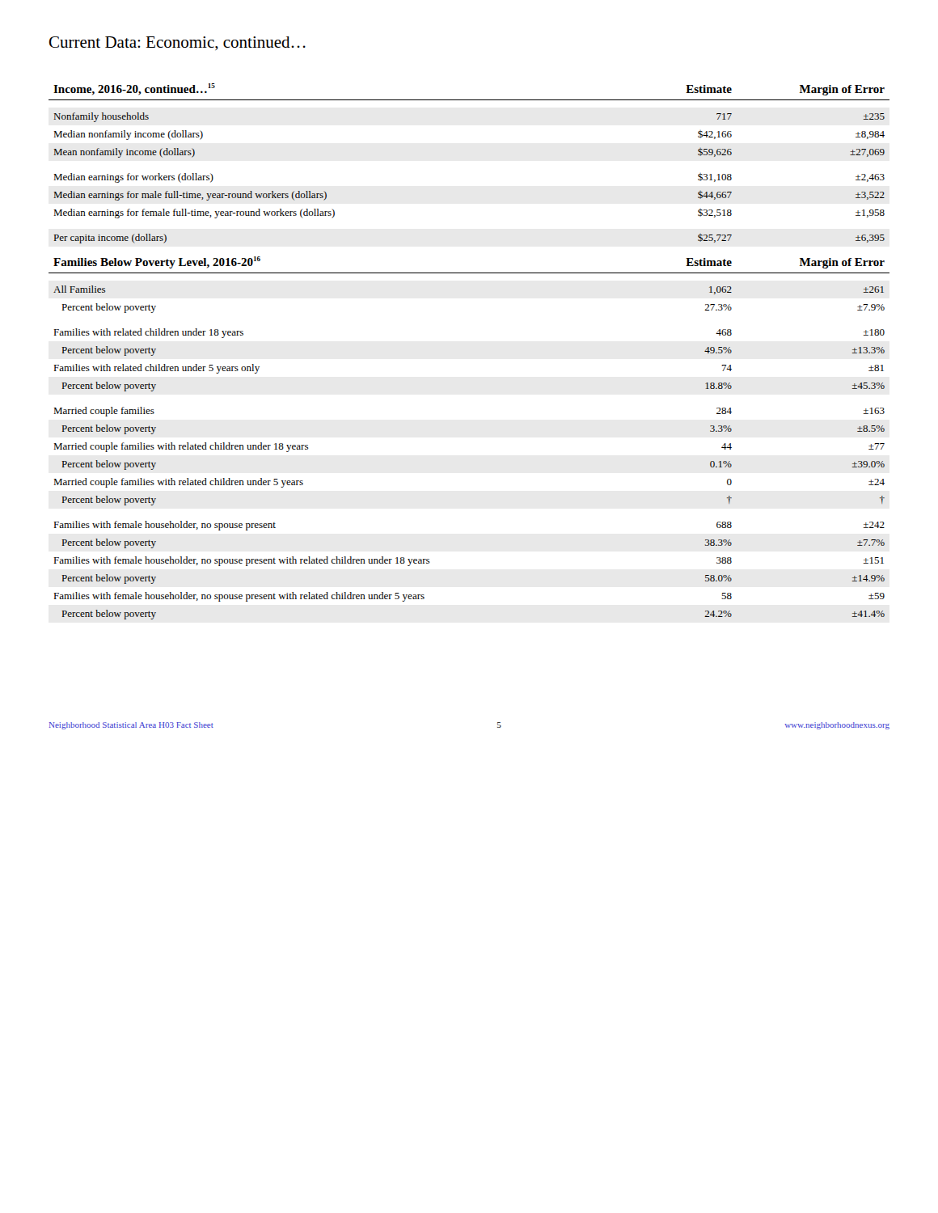Current Data: Economic, continued…
Income 2016-20 continued
| Income, 2016-20, continued… 15 | Estimate | Margin of Error |
| --- | --- | --- |
| Nonfamily households | 717 | ±235 |
| Median nonfamily income (dollars) | $42,166 | ±8,984 |
| Mean nonfamily income (dollars) | $59,626 | ±27,069 |
| Median earnings for workers (dollars) | $31,108 | ±2,463 |
| Median earnings for male full-time, year-round workers (dollars) | $44,667 | ±3,522 |
| Median earnings for female full-time, year-round workers (dollars) | $32,518 | ±1,958 |
| Per capita income (dollars) | $25,727 | ±6,395 |
| Families Below Poverty Level, 2016-20 16 | Estimate | Margin of Error |
| --- | --- | --- |
| All Families | 1,062 | ±261 |
| Percent below poverty | 27.3% | ±7.9% |
| Families with related children under 18 years | 468 | ±180 |
| Percent below poverty | 49.5% | ±13.3% |
| Families with related children under 5 years only | 74 | ±81 |
| Percent below poverty | 18.8% | ±45.3% |
| Married couple families | 284 | ±163 |
| Percent below poverty | 3.3% | ±8.5% |
| Married couple families with related children under 18 years | 44 | ±77 |
| Percent below poverty | 0.1% | ±39.0% |
| Married couple families with related children under 5 years | 0 | ±24 |
| Percent below poverty | † | † |
| Families with female householder, no spouse present | 688 | ±242 |
| Percent below poverty | 38.3% | ±7.7% |
| Families with female householder, no spouse present with related children under 18 years | 388 | ±151 |
| Percent below poverty | 58.0% | ±14.9% |
| Families with female householder, no spouse present with related children under 5 years | 58 | ±59 |
| Percent below poverty | 24.2% | ±41.4% |
Neighborhood Statistical Area H03 Fact Sheet 5 www.neighborhoodnexus.org